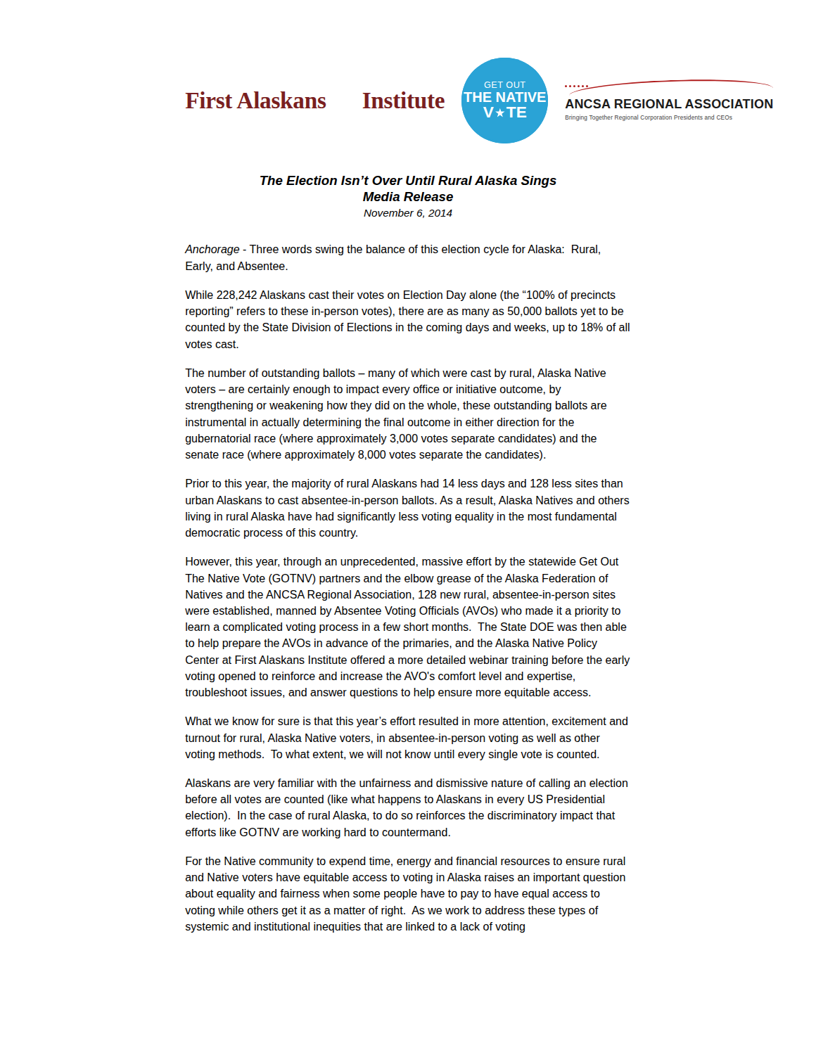First Alaskans Institute
GET OUT
THE NATIVE
V TE
ANCSA REGIONAL ASSOCIATION
Bringing Together Regional Corporation Presidents and CEOs
The Election Isn’t Over Until Rural Alaska Sings
Media Release
November 6, 2014
Anchorage - Three words swing the balance of this election cycle for Alaska: Rural, Early, and Absentee.
While 228,242 Alaskans cast their votes on Election Day alone (the “100% of precincts reporting” refers to these in-person votes), there are as many as 50,000 ballots yet to be counted by the State Division of Elections in the coming days and weeks, up to 18% of all votes cast.
The number of outstanding ballots – many of which were cast by rural, Alaska Native voters – are certainly enough to impact every office or initiative outcome, by strengthening or weakening how they did on the whole, these outstanding ballots are instrumental in actually determining the final outcome in either direction for the gubernatorial race (where approximately 3,000 votes separate candidates) and the senate race (where approximately 8,000 votes separate the candidates).
Prior to this year, the majority of rural Alaskans had 14 less days and 128 less sites than urban Alaskans to cast absentee-in-person ballots. As a result, Alaska Natives and others living in rural Alaska have had significantly less voting equality in the most fundamental democratic process of this country.
However, this year, through an unprecedented, massive effort by the statewide Get Out The Native Vote (GOTNV) partners and the elbow grease of the Alaska Federation of Natives and the ANCSA Regional Association, 128 new rural, absentee-in-person sites were established, manned by Absentee Voting Officials (AVOs) who made it a priority to learn a complicated voting process in a few short months. The State DOE was then able to help prepare the AVOs in advance of the primaries, and the Alaska Native Policy Center at First Alaskans Institute offered a more detailed webinar training before the early voting opened to reinforce and increase the AVO's comfort level and expertise, troubleshoot issues, and answer questions to help ensure more equitable access.
What we know for sure is that this year’s effort resulted in more attention, excitement and turnout for rural, Alaska Native voters, in absentee-in-person voting as well as other voting methods. To what extent, we will not know until every single vote is counted.
Alaskans are very familiar with the unfairness and dismissive nature of calling an election before all votes are counted (like what happens to Alaskans in every US Presidential election). In the case of rural Alaska, to do so reinforces the discriminatory impact that efforts like GOTNV are working hard to countermand.
For the Native community to expend time, energy and financial resources to ensure rural and Native voters have equitable access to voting in Alaska raises an important question about equality and fairness when some people have to pay to have equal access to voting while others get it as a matter of right. As we work to address these types of systemic and institutional inequities that are linked to a lack of voting